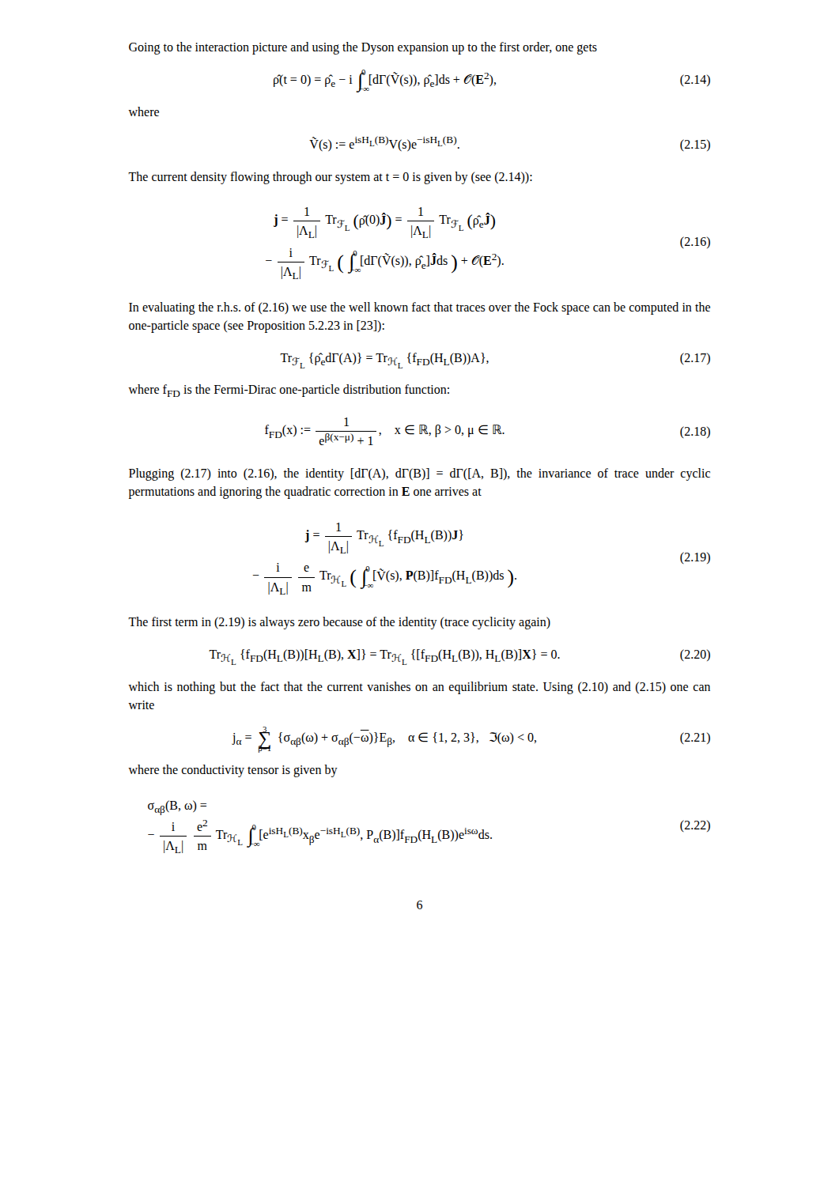Going to the interaction picture and using the Dyson expansion up to the first order, one gets
ρ̂(t = 0) = ρ̂e − i ∫0−∞ [dΓ(Ṽ(s)), ρ̂e]ds + 𝒪(E2),
(2.14)
where
Ṽ(s) := eisHL(B)V(s)e−isHL(B).
(2.15)
The current density flowing through our system at t = 0 is given by (see (2.14)):
j = 1|ΛL| TrℱL (ρ̂(0)Ĵ) = 1|ΛL| TrℱL (ρ̂eĴ) − i|ΛL| TrℱL ( ∫0−∞ [dΓ(Ṽ(s)), ρ̂e]Ĵds ) + 𝒪(E2).
(2.16)
In evaluating the r.h.s. of (2.16) we use the well known fact that traces over the Fock space can be computed in the one-particle space (see Proposition 5.2.23 in [23]):
TrℱL {ρ̂edΓ(A)} = TrℋL {fFD(HL(B))A},
(2.17)
where fFD is the Fermi-Dirac one-particle distribution function:
fFD(x) := 1 eβ(x−μ) + 1, x ∈ ℝ, β > 0, μ ∈ ℝ.
(2.18)
Plugging (2.17) into (2.16), the identity [dΓ(A), dΓ(B)] = dΓ([A, B]), the invariance of trace under cyclic permutations and ignoring the quadratic correction in E one arrives at
j = 1|ΛL| TrℋL {fFD(HL(B))J} − i|ΛL| em TrℋL ( ∫0−∞ [Ṽ(s), P(B)]fFD(HL(B))ds ).
(2.19)
The first term in (2.19) is always zero because of the identity (trace cyclicity again)
TrℋL {fFD(HL(B))[HL(B), X]} = TrℋL {[fFD(HL(B)), HL(B)]X} = 0.
(2.20)
which is nothing but the fact that the current vanishes on an equilibrium state. Using (2.10) and (2.15) one can write
jα = ∑3 β=1 {σαβ(ω) + σαβ(−ω)}Eβ, α ∈ {1, 2, 3}, ℑ(ω) < 0,
(2.21)
where the conductivity tensor is given by
σαβ(B, ω) = − i|ΛL| e2 m TrℋL ∫0−∞ [eisHL(B)xβe−isHL(B), Pα(B)]fFD(HL(B))eisωds.
(2.22)
6